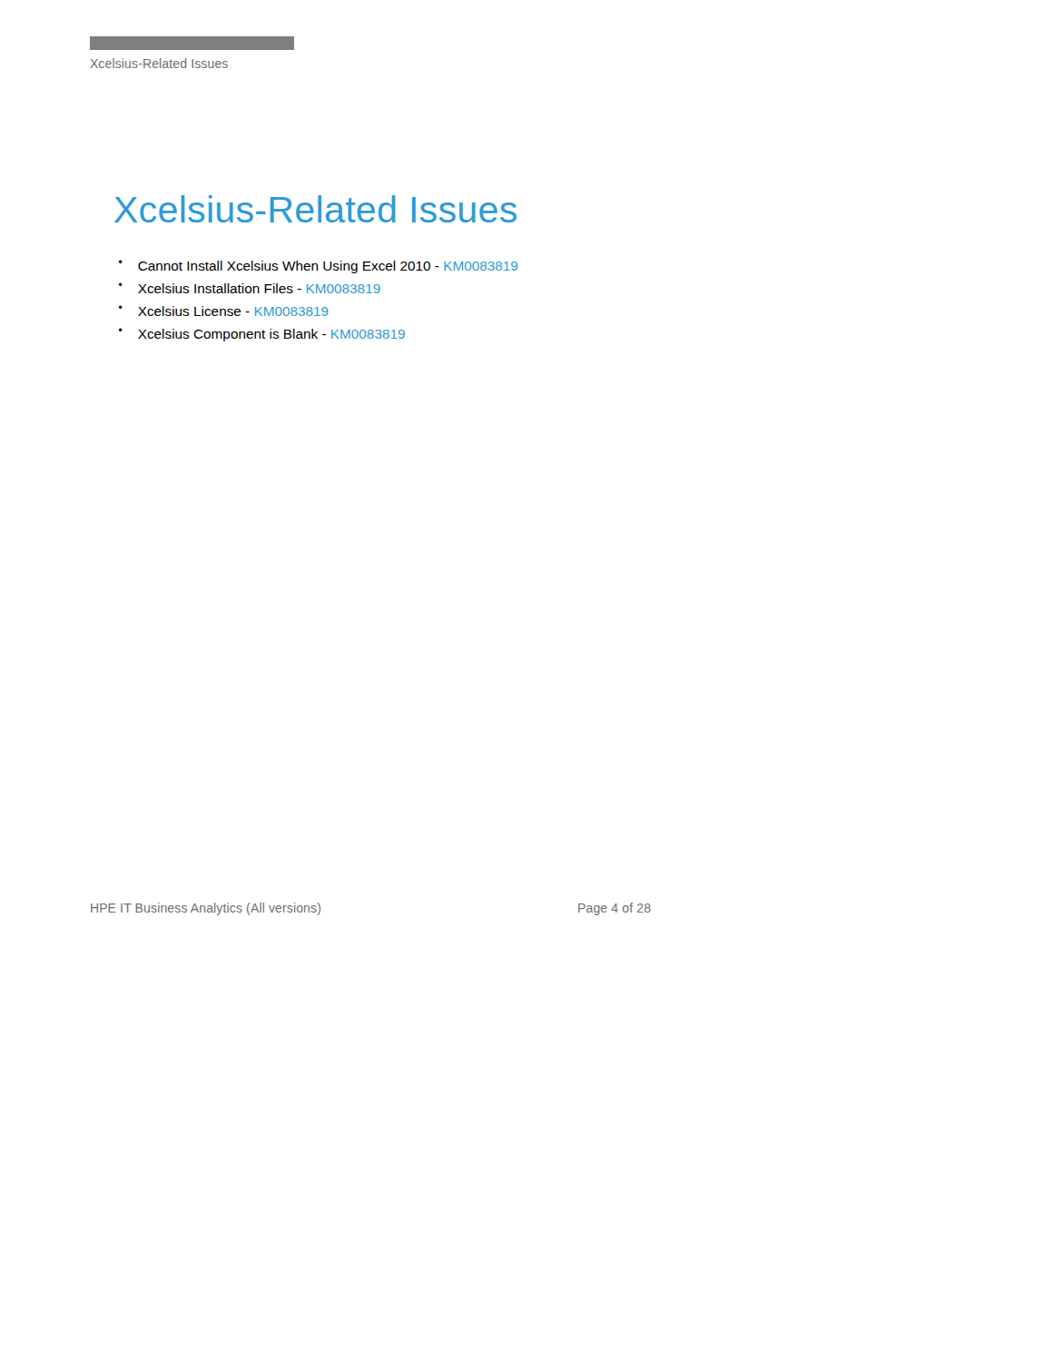Xcelsius-Related Issues
Xcelsius-Related Issues
Cannot Install Xcelsius When Using Excel 2010 - KM0083819
Xcelsius Installation Files - KM0083819
Xcelsius License - KM0083819
Xcelsius Component is Blank - KM0083819
HPE IT Business Analytics (All versions)
Page 4 of 28